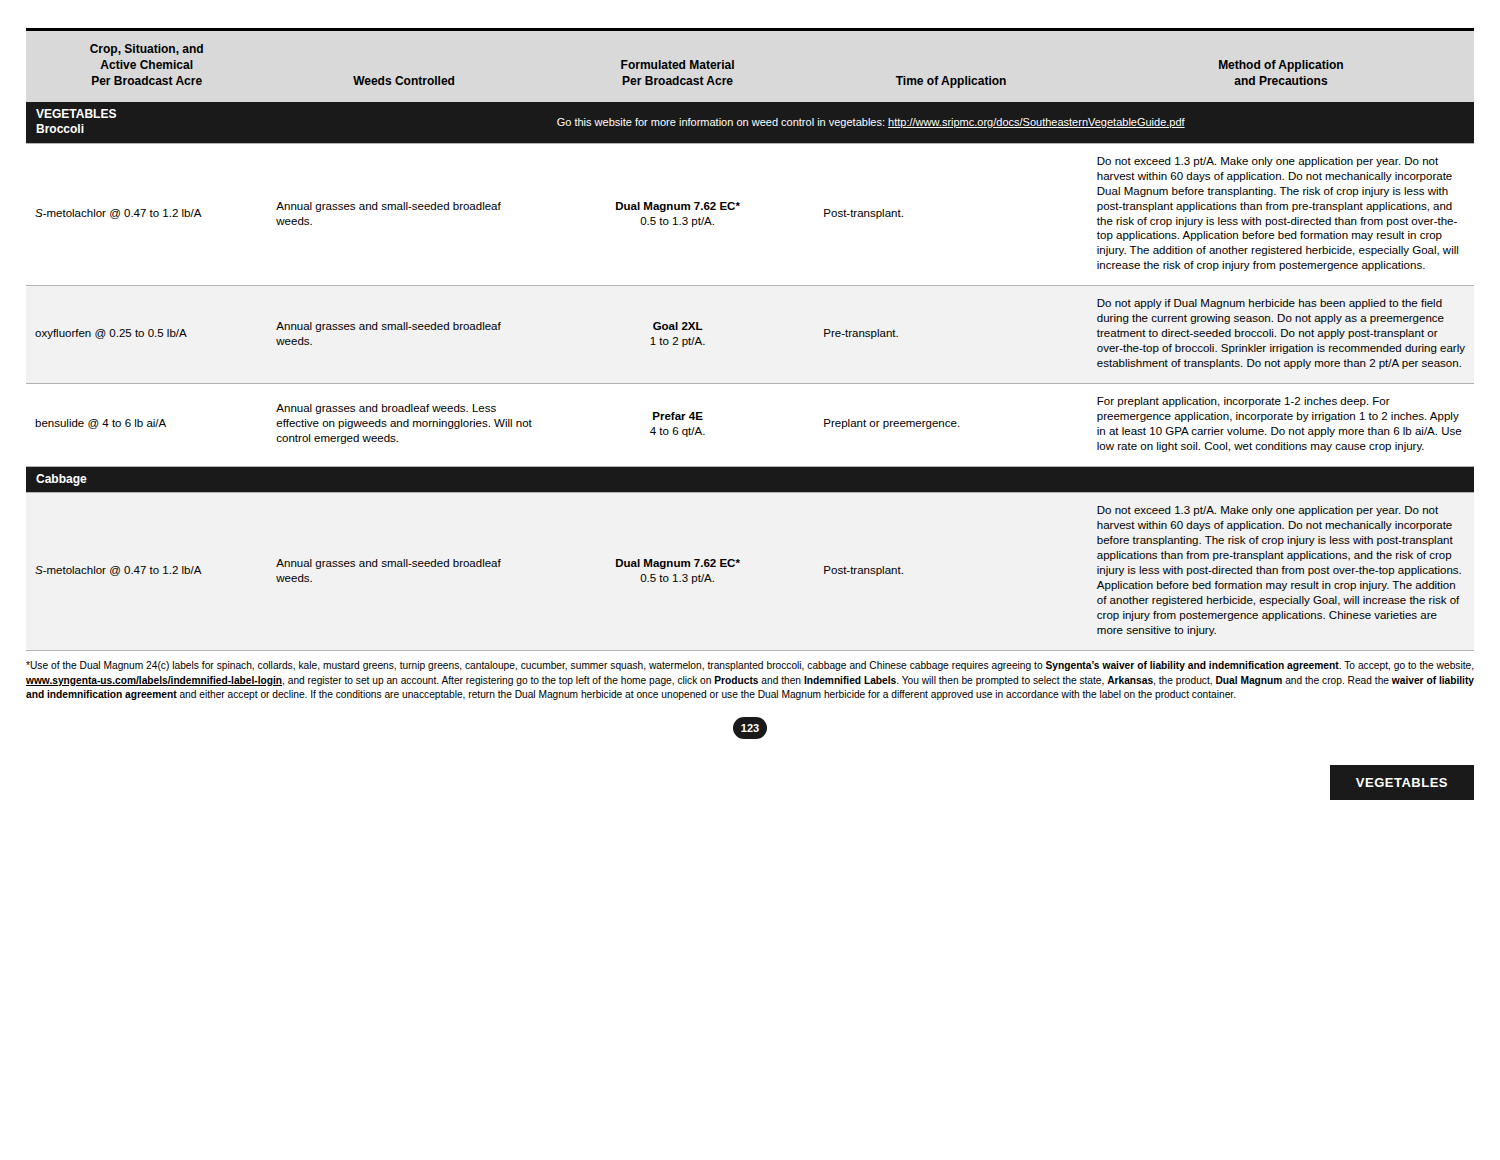| Crop, Situation, and Active Chemical Per Broadcast Acre | Weeds Controlled | Formulated Material Per Broadcast Acre | Time of Application | Method of Application and Precautions |
| --- | --- | --- | --- | --- |
| VEGETABLES Broccoli | Go this website for more information on weed control in vegetables: http://www.sripmc.org/docs/SoutheasternVegetableGuide.pdf |
| S -metolachlor @ 0.47 to 1.2 lb/A | Annual grasses and small-seeded broadleaf weeds. | Dual Magnum 7.62 EC* 0.5 to 1.3 pt/A. | Post-transplant. | Do not exceed 1.3 pt/A. Make only one application per year. Do not harvest within 60 days of application. Do not mechanically incorporate Dual Magnum before transplanting. The risk of crop injury is less with post-transplant applications than from pre-transplant applications, and the risk of crop injury is less with post-directed than from post over-the-top applications. Application before bed formation may result in crop injury. The addition of another registered herbicide, especially Goal, will increase the risk of crop injury from postemergence applications. |
| oxyfluorfen @ 0.25 to 0.5 lb/A | Annual grasses and small-seeded broadleaf weeds. | Goal 2XL 1 to 2 pt/A. | Pre-transplant. | Do not apply if Dual Magnum herbicide has been applied to the field during the current growing season. Do not apply as a preemergence treatment to direct-seeded broccoli. Do not apply post-transplant or over-the-top of broccoli. Sprinkler irrigation is recommended during early establishment of transplants. Do not apply more than 2 pt/A per season. |
| bensulide @ 4 to 6 lb ai/A | Annual grasses and broadleaf weeds. Less effective on pigweeds and morningglories. Will not control emerged weeds. | Prefar 4E 4 to 6 qt/A. | Preplant or preemergence. | For preplant application, incorporate 1-2 inches deep. For preemergence application, incorporate by irrigation 1 to 2 inches. Apply in at least 10 GPA carrier volume. Do not apply more than 6 lb ai/A. Use low rate on light soil. Cool, wet conditions may cause crop injury. |
| Cabbage |
| S -metolachlor @ 0.47 to 1.2 lb/A | Annual grasses and small-seeded broadleaf weeds. | Dual Magnum 7.62 EC* 0.5 to 1.3 pt/A. | Post-transplant. | Do not exceed 1.3 pt/A. Make only one application per year. Do not harvest within 60 days of application. Do not mechanically incorporate before transplanting. The risk of crop injury is less with post-transplant applications than from pre-transplant applications, and the risk of crop injury is less with post-directed than from post over-the-top applications. Application before bed formation may result in crop injury. The addition of another registered herbicide, especially Goal, will increase the risk of crop injury from postemergence applications. Chinese varieties are more sensitive to injury. |
*Use of the Dual Magnum 24(c) labels for spinach, collards, kale, mustard greens, turnip greens, cantaloupe, cucumber, summer squash, watermelon, transplanted broccoli, cabbage and Chinese cabbage requires agreeing to Syngenta’s waiver of liability and indemnification agreement. To accept, go to the website, www.syngenta-us.com/labels/indemnified-label-login, and register to set up an account. After registering go to the top left of the home page, click on Products and then Indemnified Labels. You will then be prompted to select the state, Arkansas, the product, Dual Magnum and the crop. Read the waiver of liability and indemnification agreement and either accept or decline. If the conditions are unacceptable, return the Dual Magnum herbicide at once unopened or use the Dual Magnum herbicide for a different approved use in accordance with the label on the product container.
123
VEGETABLES